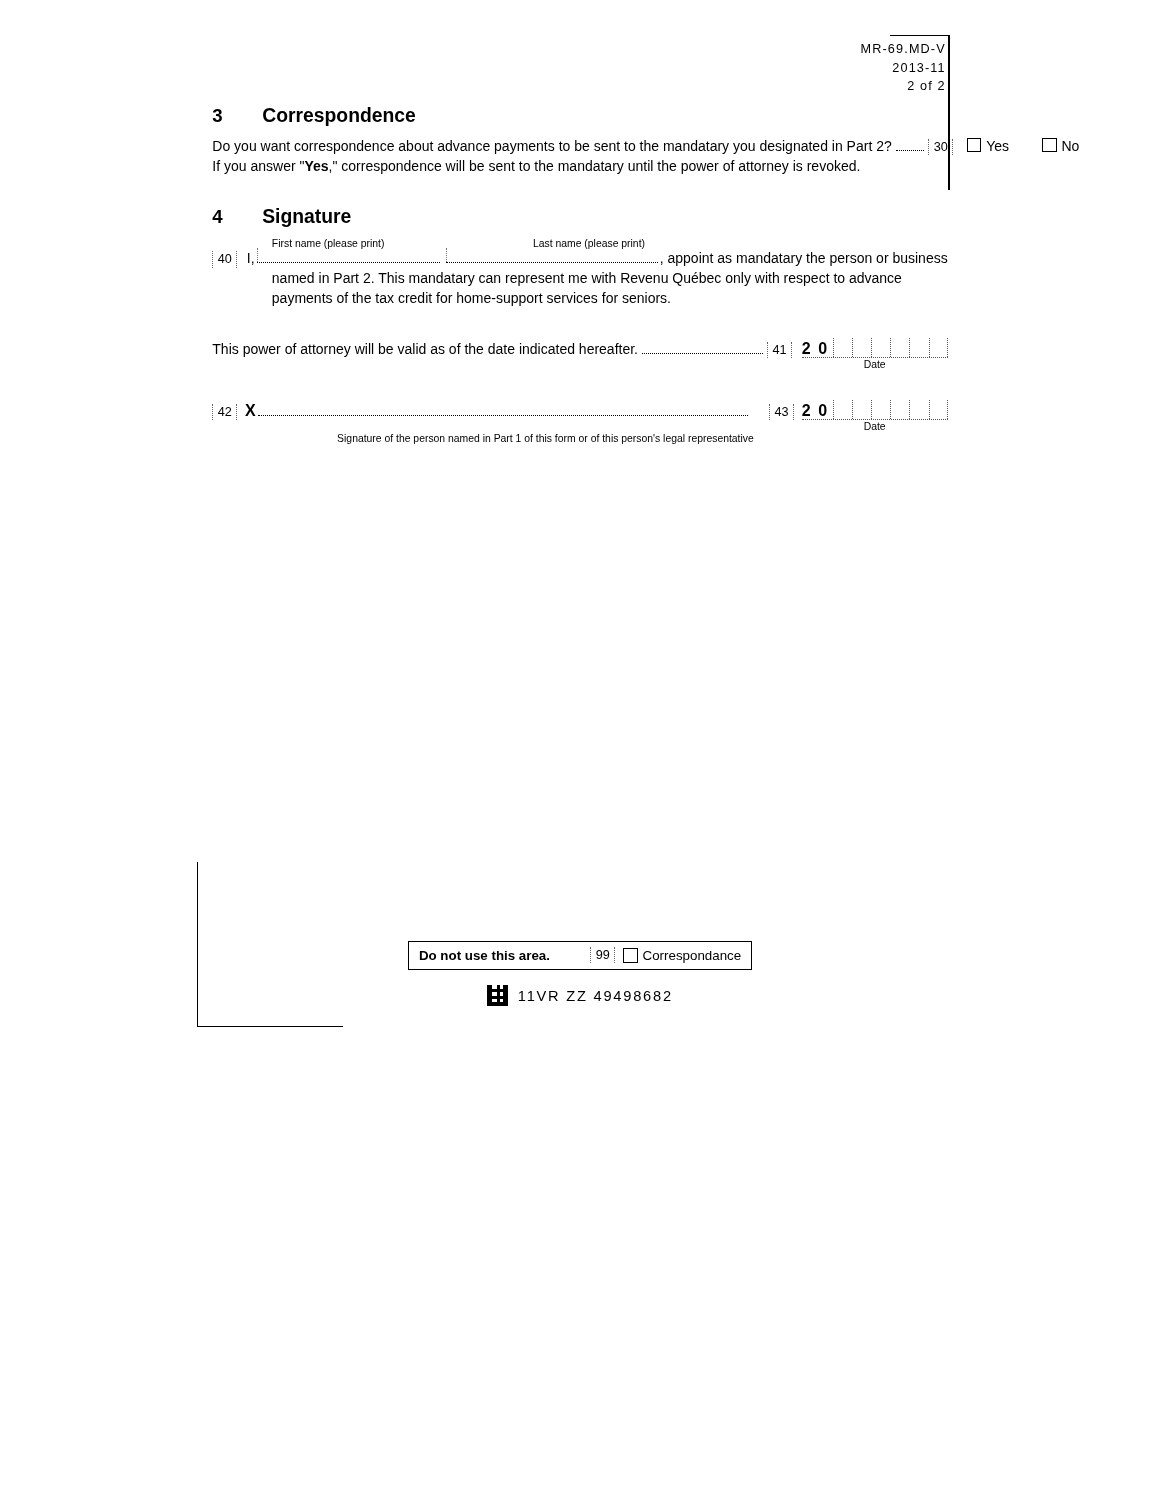MR-69.MD-V
2013-11
2 of 2
3
Correspondence
Do you want correspondence about advance payments to be sent to the mandatary you designated in Part 2? 30 Yes No
If you answer "Yes," correspondence will be sent to the mandatary until the power of attorney is revoked.
4
Signature
First name (please print) Last name (please print)
40 I, , appoint as mandatary the person or business
named in Part 2. This mandatary can represent me with Revenu Québec only with respect to advance payments of the tax credit for home-support services for seniors.
This power of attorney will be valid as of the date indicated hereafter. 41 2 0
Date
42 X 43 2 0
Date
Signature of the person named in Part 1 of this form or of this person's legal representative
Do not use this area. 99 Correspondance
11VR ZZ 49498682